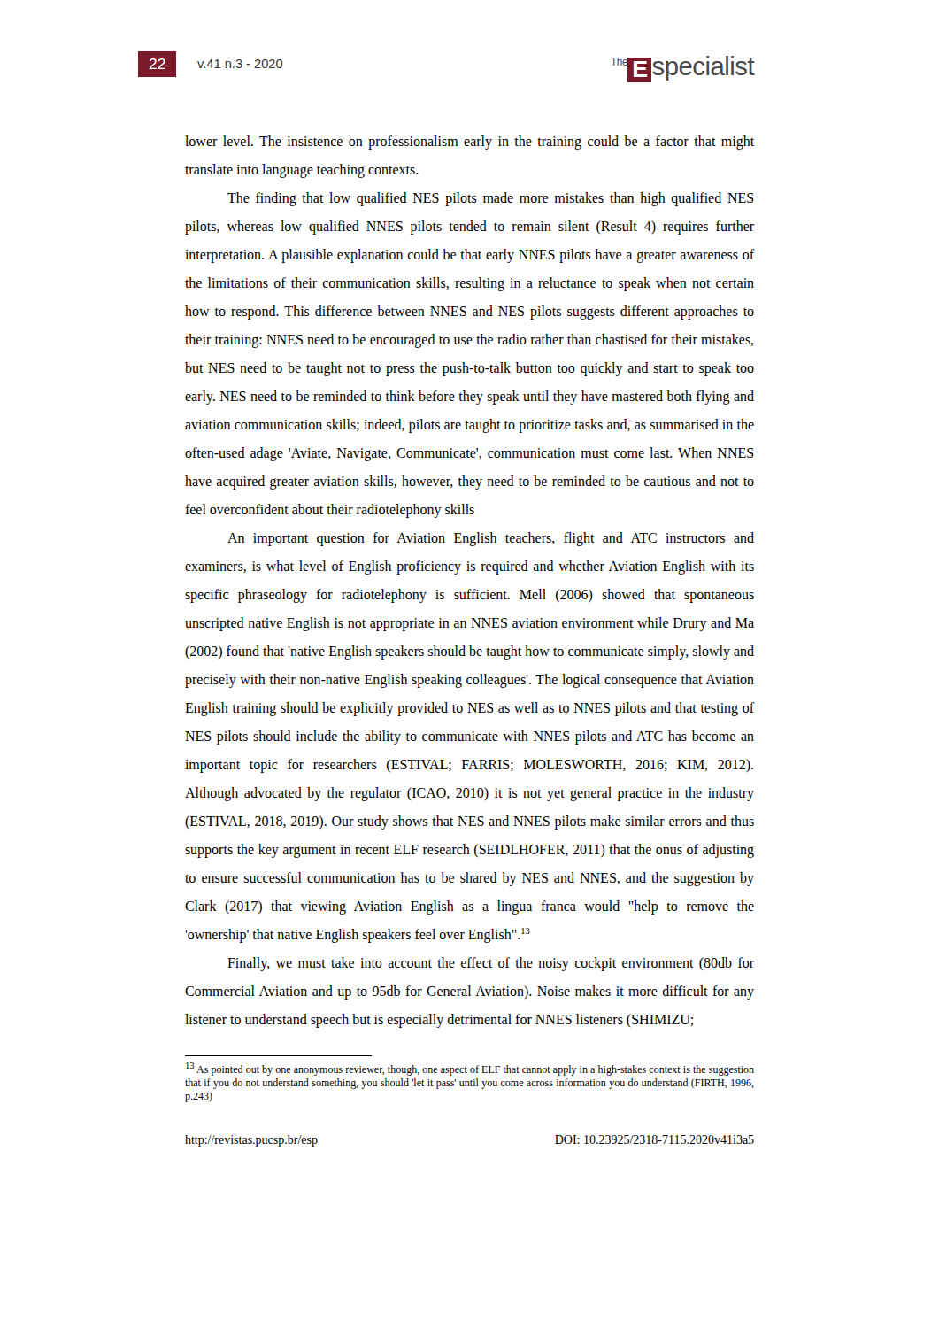22
v.41 n.3 - 2020
The Especialist
lower level. The insistence on professionalism early in the training could be a factor that might translate into language teaching contexts.
The finding that low qualified NES pilots made more mistakes than high qualified NES pilots, whereas low qualified NNES pilots tended to remain silent (Result 4) requires further interpretation. A plausible explanation could be that early NNES pilots have a greater awareness of the limitations of their communication skills, resulting in a reluctance to speak when not certain how to respond. This difference between NNES and NES pilots suggests different approaches to their training: NNES need to be encouraged to use the radio rather than chastised for their mistakes, but NES need to be taught not to press the push-to-talk button too quickly and start to speak too early. NES need to be reminded to think before they speak until they have mastered both flying and aviation communication skills; indeed, pilots are taught to prioritize tasks and, as summarised in the often-used adage 'Aviate, Navigate, Communicate', communication must come last. When NNES have acquired greater aviation skills, however, they need to be reminded to be cautious and not to feel overconfident about their radiotelephony skills
An important question for Aviation English teachers, flight and ATC instructors and examiners, is what level of English proficiency is required and whether Aviation English with its specific phraseology for radiotelephony is sufficient. Mell (2006) showed that spontaneous unscripted native English is not appropriate in an NNES aviation environment while Drury and Ma (2002) found that 'native English speakers should be taught how to communicate simply, slowly and precisely with their non-native English speaking colleagues'. The logical consequence that Aviation English training should be explicitly provided to NES as well as to NNES pilots and that testing of NES pilots should include the ability to communicate with NNES pilots and ATC has become an important topic for researchers (ESTIVAL; FARRIS; MOLESWORTH, 2016; KIM, 2012). Although advocated by the regulator (ICAO, 2010) it is not yet general practice in the industry (ESTIVAL, 2018, 2019). Our study shows that NES and NNES pilots make similar errors and thus supports the key argument in recent ELF research (SEIDLHOFER, 2011) that the onus of adjusting to ensure successful communication has to be shared by NES and NNES, and the suggestion by Clark (2017) that viewing Aviation English as a lingua franca would "help to remove the 'ownership' that native English speakers feel over English".13
Finally, we must take into account the effect of the noisy cockpit environment (80db for Commercial Aviation and up to 95db for General Aviation). Noise makes it more difficult for any listener to understand speech but is especially detrimental for NNES listeners (SHIMIZU;
13 As pointed out by one anonymous reviewer, though, one aspect of ELF that cannot apply in a high-stakes context is the suggestion that if you do not understand something, you should 'let it pass' until you come across information you do understand (FIRTH, 1996, p.243)
http://revistas.pucsp.br/esp
DOI: 10.23925/2318-7115.2020v41i3a5